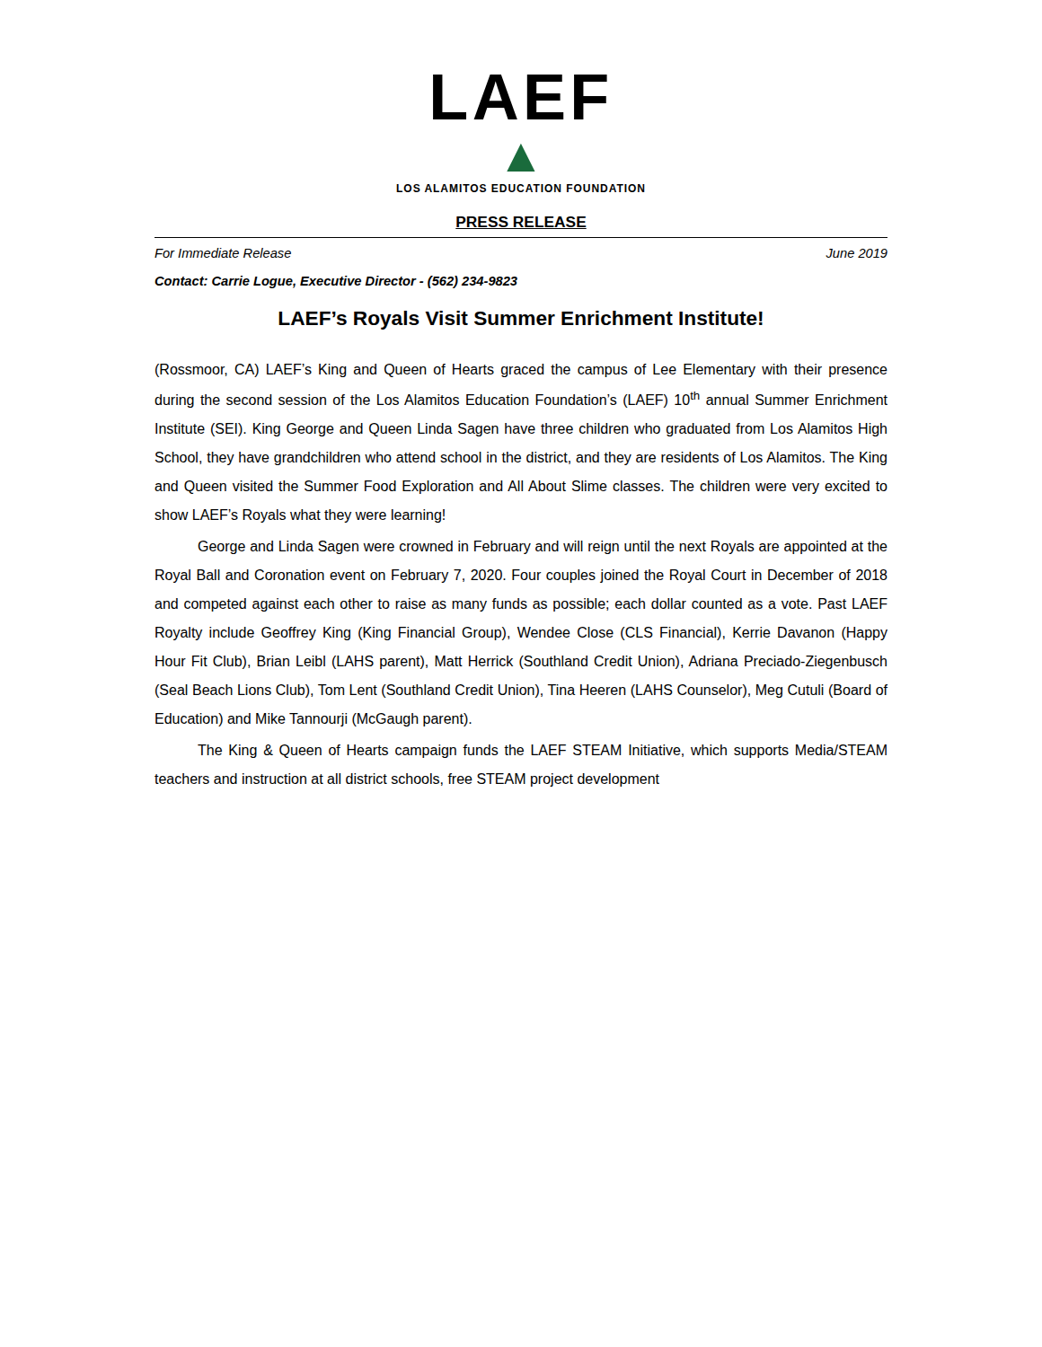LAEF
▲
LOS ALAMITOS EDUCATION FOUNDATION
PRESS RELEASE
For Immediate Release June 2019
Contact: Carrie Logue, Executive Director - (562) 234-9823
LAEF’s Royals Visit Summer Enrichment Institute!
(Rossmoor, CA) LAEF’s King and Queen of Hearts graced the campus of Lee Elementary with their presence during the second session of the Los Alamitos Education Foundation’s (LAEF) 10th annual Summer Enrichment Institute (SEI). King George and Queen Linda Sagen have three children who graduated from Los Alamitos High School, they have grandchildren who attend school in the district, and they are residents of Los Alamitos. The King and Queen visited the Summer Food Exploration and All About Slime classes. The children were very excited to show LAEF’s Royals what they were learning!
George and Linda Sagen were crowned in February and will reign until the next Royals are appointed at the Royal Ball and Coronation event on February 7, 2020. Four couples joined the Royal Court in December of 2018 and competed against each other to raise as many funds as possible; each dollar counted as a vote. Past LAEF Royalty include Geoffrey King (King Financial Group), Wendee Close (CLS Financial), Kerrie Davanon (Happy Hour Fit Club), Brian Leibl (LAHS parent), Matt Herrick (Southland Credit Union), Adriana Preciado-Ziegenbusch (Seal Beach Lions Club), Tom Lent (Southland Credit Union), Tina Heeren (LAHS Counselor), Meg Cutuli (Board of Education) and Mike Tannourji (McGaugh parent).
The King & Queen of Hearts campaign funds the LAEF STEAM Initiative, which supports Media/STEAM teachers and instruction at all district schools, free STEAM project development